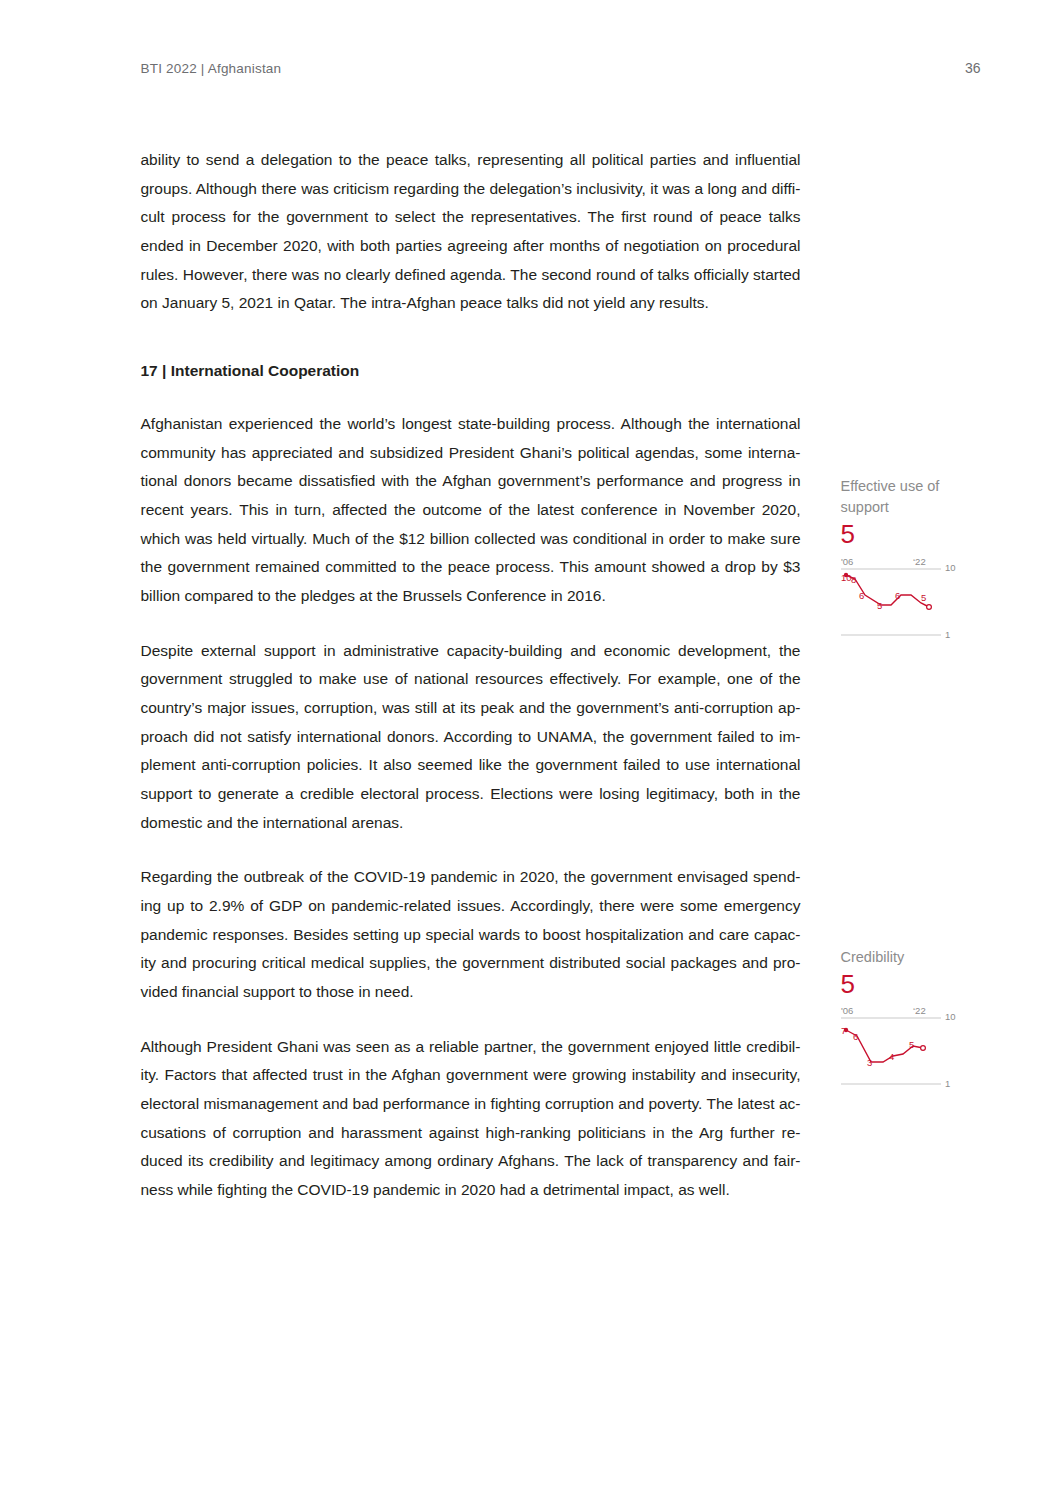BTI 2022 | Afghanistan
36
ability to send a delegation to the peace talks, representing all political parties and influential groups. Although there was criticism regarding the delegation’s inclusivity, it was a long and difficult process for the government to select the representatives. The first round of peace talks ended in December 2020, with both parties agreeing after months of negotiation on procedural rules. However, there was no clearly defined agenda. The second round of talks officially started on January 5, 2021 in Qatar. The intra-Afghan peace talks did not yield any results.
17 | International Cooperation
Afghanistan experienced the world’s longest state-building process. Although the international community has appreciated and subsidized President Ghani’s political agendas, some international donors became dissatisfied with the Afghan government’s performance and progress in recent years. This in turn, affected the outcome of the latest conference in November 2020, which was held virtually. Much of the $12 billion collected was conditional in order to make sure the government remained committed to the peace process. This amount showed a drop by $3 billion compared to the pledges at the Brussels Conference in 2016.
Despite external support in administrative capacity-building and economic development, the government struggled to make use of national resources effectively. For example, one of the country’s major issues, corruption, was still at its peak and the government’s anti-corruption approach did not satisfy international donors. According to UNAMA, the government failed to implement anti-corruption policies. It also seemed like the government failed to use international support to generate a credible electoral process. Elections were losing legitimacy, both in the domestic and the international arenas.
Regarding the outbreak of the COVID-19 pandemic in 2020, the government envisaged spending up to 2.9% of GDP on pandemic-related issues. Accordingly, there were some emergency pandemic responses. Besides setting up special wards to boost hospitalization and care capacity and procuring critical medical supplies, the government distributed social packages and provided financial support to those in need.
Although President Ghani was seen as a reliable partner, the government enjoyed little credibility. Factors that affected trust in the Afghan government were growing instability and insecurity, electoral mismanagement and bad performance in fighting corruption and poverty. The latest accusations of corruption and harassment against high-ranking politicians in the Arg further reduced its credibility and legitimacy among ordinary Afghans. The lack of transparency and fairness while fighting the COVID-19 pandemic in 2020 had a detrimental impact, as well.
Effective use of
support
5
'06 ‘22 10 1 10 8 6 5 6 5
Credibility
5
'06 ‘22 10 1 7 6 3 4 5